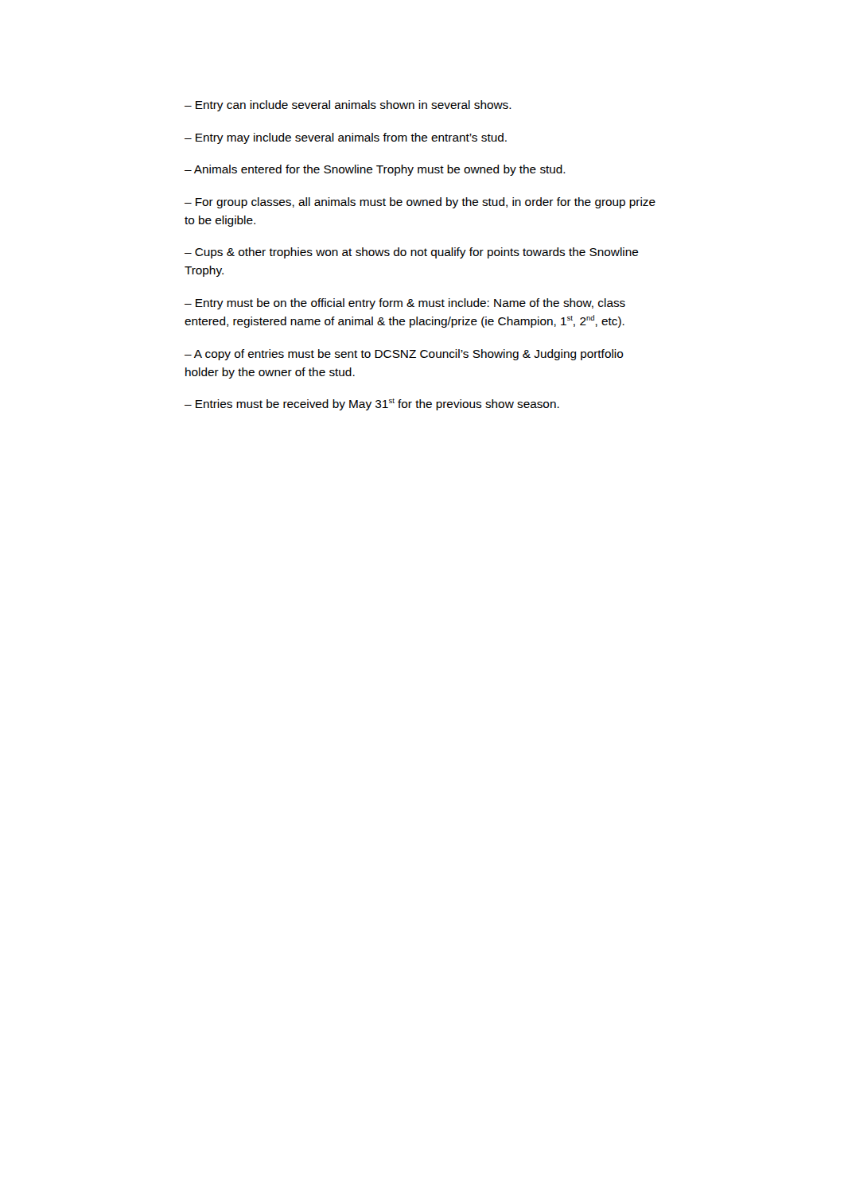– Entry can include several animals shown in several shows.
– Entry may include several animals from the entrant’s stud.
– Animals entered for the Snowline Trophy must be owned by the stud.
– For group classes, all animals must be owned by the stud, in order for the group prize to be eligible.
– Cups & other trophies won at shows do not qualify for points towards the Snowline Trophy.
– Entry must be on the official entry form & must include: Name of the show, class entered, registered name of animal & the placing/prize (ie Champion, 1st, 2nd, etc).
– A copy of entries must be sent to DCSNZ Council’s Showing & Judging portfolio holder by the owner of the stud.
– Entries must be received by May 31st for the previous show season.